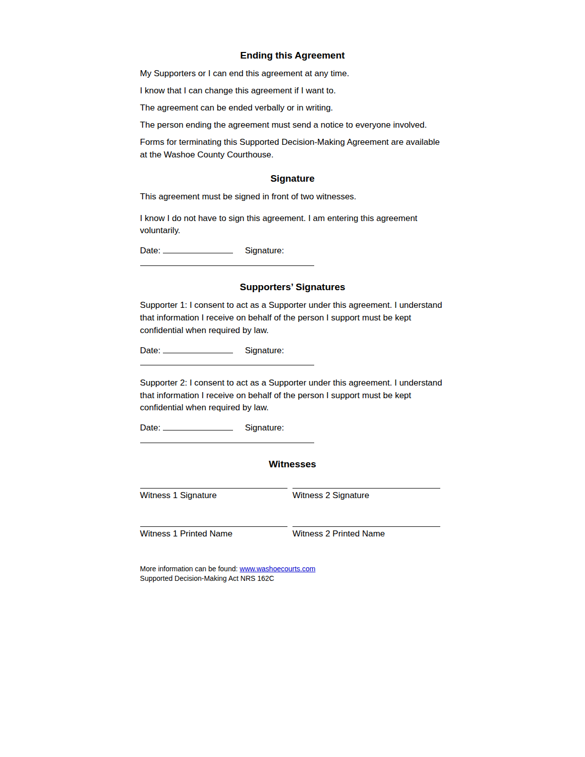Ending this Agreement
My Supporters or I can end this agreement at any time.
I know that I can change this agreement if I want to.
The agreement can be ended verbally or in writing.
The person ending the agreement must send a notice to everyone involved.
Forms for terminating this Supported Decision-Making Agreement are available at the Washoe County Courthouse.
Signature
This agreement must be signed in front of two witnesses.
I know I do not have to sign this agreement. I am entering this agreement voluntarily.
Date: Signature:
Supporters’ Signatures
Supporter 1: I consent to act as a Supporter under this agreement. I understand that information I receive on behalf of the person I support must be kept confidential when required by law.
Date: Signature:
Supporter 2: I consent to act as a Supporter under this agreement. I understand that information I receive on behalf of the person I support must be kept confidential when required by law.
Date: Signature:
Witnesses
| Witness 1 Signature | Witness 2 Signature |
| Witness 1 Printed Name | Witness 2 Printed Name |
More information can be found: www.washoecourts.com
Supported Decision-Making Act NRS 162C